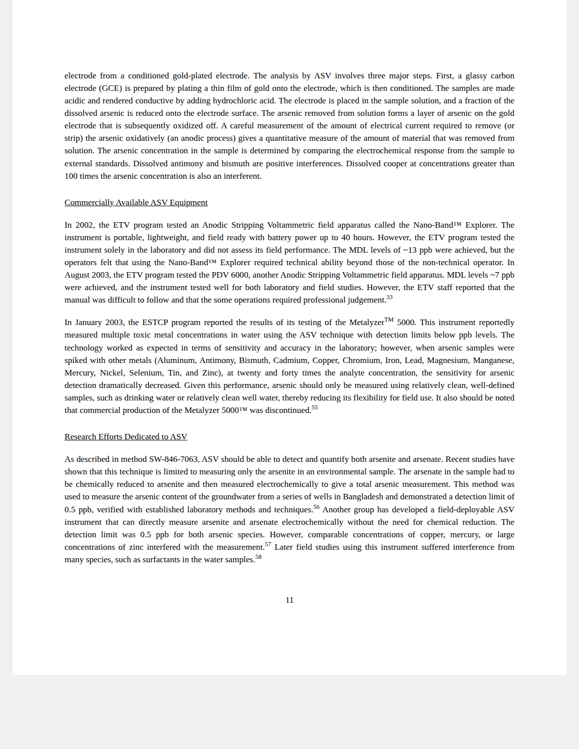electrode from a conditioned gold-plated electrode. The analysis by ASV involves three major steps. First, a glassy carbon electrode (GCE) is prepared by plating a thin film of gold onto the electrode, which is then conditioned. The samples are made acidic and rendered conductive by adding hydrochloric acid. The electrode is placed in the sample solution, and a fraction of the dissolved arsenic is reduced onto the electrode surface. The arsenic removed from solution forms a layer of arsenic on the gold electrode that is subsequently oxidized off. A careful measurement of the amount of electrical current required to remove (or strip) the arsenic oxidatively (an anodic process) gives a quantitative measure of the amount of material that was removed from solution. The arsenic concentration in the sample is determined by comparing the electrochemical response from the sample to external standards. Dissolved antimony and bismuth are positive interferences. Dissolved cooper at concentrations greater than 100 times the arsenic concentration is also an interferent.
Commercially Available ASV Equipment
In 2002, the ETV program tested an Anodic Stripping Voltammetric field apparatus called the Nano-Band™ Explorer. The instrument is portable, lightweight, and field ready with battery power up to 40 hours. However, the ETV program tested the instrument solely in the laboratory and did not assess its field performance. The MDL levels of ~13 ppb were achieved, but the operators felt that using the Nano-Band™ Explorer required technical ability beyond those of the non-technical operator. In August 2003, the ETV program tested the PDV 6000, another Anodic Stripping Voltammetric field apparatus. MDL levels ~7 ppb were achieved, and the instrument tested well for both laboratory and field studies. However, the ETV staff reported that the manual was difficult to follow and that the some operations required professional judgement.33
In January 2003, the ESTCP program reported the results of its testing of the MetalyzerTM 5000. This instrument reportedly measured multiple toxic metal concentrations in water using the ASV technique with detection limits below ppb levels. The technology worked as expected in terms of sensitivity and accuracy in the laboratory; however, when arsenic samples were spiked with other metals (Aluminum, Antimony, Bismuth, Cadmium, Copper, Chromium, Iron, Lead, Magnesium, Manganese, Mercury, Nickel, Selenium, Tin, and Zinc), at twenty and forty times the analyte concentration, the sensitivity for arsenic detection dramatically decreased. Given this performance, arsenic should only be measured using relatively clean, well-defined samples, such as drinking water or relatively clean well water, thereby reducing its flexibility for field use. It also should be noted that commercial production of the Metalyzer 5000™ was discontinued.55
Research Efforts Dedicated to ASV
As described in method SW-846-7063, ASV should be able to detect and quantify both arsenite and arsenate. Recent studies have shown that this technique is limited to measuring only the arsenite in an environmental sample. The arsenate in the sample had to be chemically reduced to arsenite and then measured electrochemically to give a total arsenic measurement. This method was used to measure the arsenic content of the groundwater from a series of wells in Bangladesh and demonstrated a detection limit of 0.5 ppb, verified with established laboratory methods and techniques.56 Another group has developed a field-deployable ASV instrument that can directly measure arsenite and arsenate electrochemically without the need for chemical reduction. The detection limit was 0.5 ppb for both arsenic species. However, comparable concentrations of copper, mercury, or large concentrations of zinc interfered with the measurement.57 Later field studies using this instrument suffered interference from many species, such as surfactants in the water samples.58
11